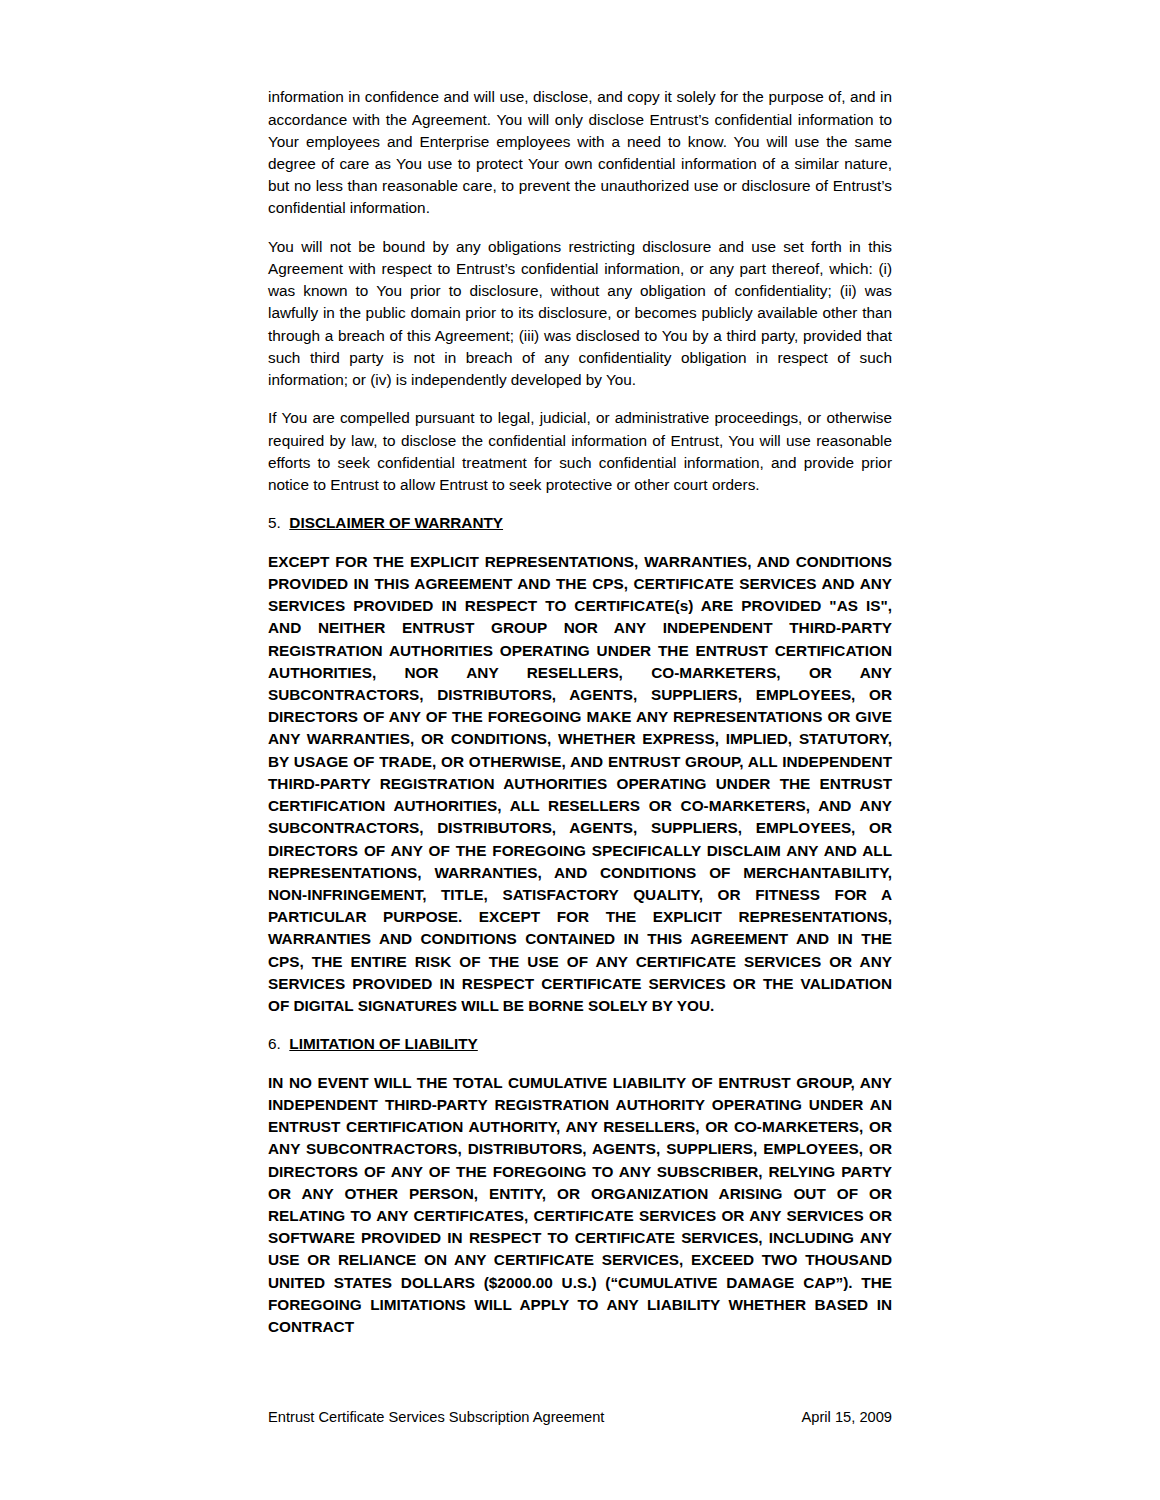information in confidence and will use, disclose, and copy it solely for the purpose of, and in accordance with the Agreement. You will only disclose Entrust’s confidential information to Your employees and Enterprise employees with a need to know. You will use the same degree of care as You use to protect Your own confidential information of a similar nature, but no less than reasonable care, to prevent the unauthorized use or disclosure of Entrust’s confidential information.
You will not be bound by any obligations restricting disclosure and use set forth in this Agreement with respect to Entrust’s confidential information, or any part thereof, which: (i) was known to You prior to disclosure, without any obligation of confidentiality; (ii) was lawfully in the public domain prior to its disclosure, or becomes publicly available other than through a breach of this Agreement; (iii) was disclosed to You by a third party, provided that such third party is not in breach of any confidentiality obligation in respect of such information; or (iv) is independently developed by You.
If You are compelled pursuant to legal, judicial, or administrative proceedings, or otherwise required by law, to disclose the confidential information of Entrust, You will use reasonable efforts to seek confidential treatment for such confidential information, and provide prior notice to Entrust to allow Entrust to seek protective or other court orders.
5. DISCLAIMER OF WARRANTY
EXCEPT FOR THE EXPLICIT REPRESENTATIONS, WARRANTIES, AND CONDITIONS PROVIDED IN THIS AGREEMENT AND THE CPS, CERTIFICATE SERVICES AND ANY SERVICES PROVIDED IN RESPECT TO CERTIFICATE(s) ARE PROVIDED "AS IS", AND NEITHER ENTRUST GROUP NOR ANY INDEPENDENT THIRD-PARTY REGISTRATION AUTHORITIES OPERATING UNDER THE ENTRUST CERTIFICATION AUTHORITIES, NOR ANY RESELLERS, CO-MARKETERS, OR ANY SUBCONTRACTORS, DISTRIBUTORS, AGENTS, SUPPLIERS, EMPLOYEES, OR DIRECTORS OF ANY OF THE FOREGOING MAKE ANY REPRESENTATIONS OR GIVE ANY WARRANTIES, OR CONDITIONS, WHETHER EXPRESS, IMPLIED, STATUTORY, BY USAGE OF TRADE, OR OTHERWISE, AND ENTRUST GROUP, ALL INDEPENDENT THIRD-PARTY REGISTRATION AUTHORITIES OPERATING UNDER THE ENTRUST CERTIFICATION AUTHORITIES, ALL RESELLERS OR CO-MARKETERS, AND ANY SUBCONTRACTORS, DISTRIBUTORS, AGENTS, SUPPLIERS, EMPLOYEES, OR DIRECTORS OF ANY OF THE FOREGOING SPECIFICALLY DISCLAIM ANY AND ALL REPRESENTATIONS, WARRANTIES, AND CONDITIONS OF MERCHANTABILITY, NON-INFRINGEMENT, TITLE, SATISFACTORY QUALITY, OR FITNESS FOR A PARTICULAR PURPOSE. EXCEPT FOR THE EXPLICIT REPRESENTATIONS, WARRANTIES AND CONDITIONS CONTAINED IN THIS AGREEMENT AND IN THE CPS, THE ENTIRE RISK OF THE USE OF ANY CERTIFICATE SERVICES OR ANY SERVICES PROVIDED IN RESPECT CERTIFICATE SERVICES OR THE VALIDATION OF DIGITAL SIGNATURES WILL BE BORNE SOLELY BY YOU.
6. LIMITATION OF LIABILITY
IN NO EVENT WILL THE TOTAL CUMULATIVE LIABILITY OF ENTRUST GROUP, ANY INDEPENDENT THIRD-PARTY REGISTRATION AUTHORITY OPERATING UNDER AN ENTRUST CERTIFICATION AUTHORITY, ANY RESELLERS, OR CO-MARKETERS, OR ANY SUBCONTRACTORS, DISTRIBUTORS, AGENTS, SUPPLIERS, EMPLOYEES, OR DIRECTORS OF ANY OF THE FOREGOING TO ANY SUBSCRIBER, RELYING PARTY OR ANY OTHER PERSON, ENTITY, OR ORGANIZATION ARISING OUT OF OR RELATING TO ANY CERTIFICATES, CERTIFICATE SERVICES OR ANY SERVICES OR SOFTWARE PROVIDED IN RESPECT TO CERTIFICATE SERVICES, INCLUDING ANY USE OR RELIANCE ON ANY CERTIFICATE SERVICES, EXCEED TWO THOUSAND UNITED STATES DOLLARS ($2000.00 U.S.) (“CUMULATIVE DAMAGE CAP”). THE FOREGOING LIMITATIONS WILL APPLY TO ANY LIABILITY WHETHER BASED IN CONTRACT
Entrust Certificate Services Subscription Agreement
April 15, 2009